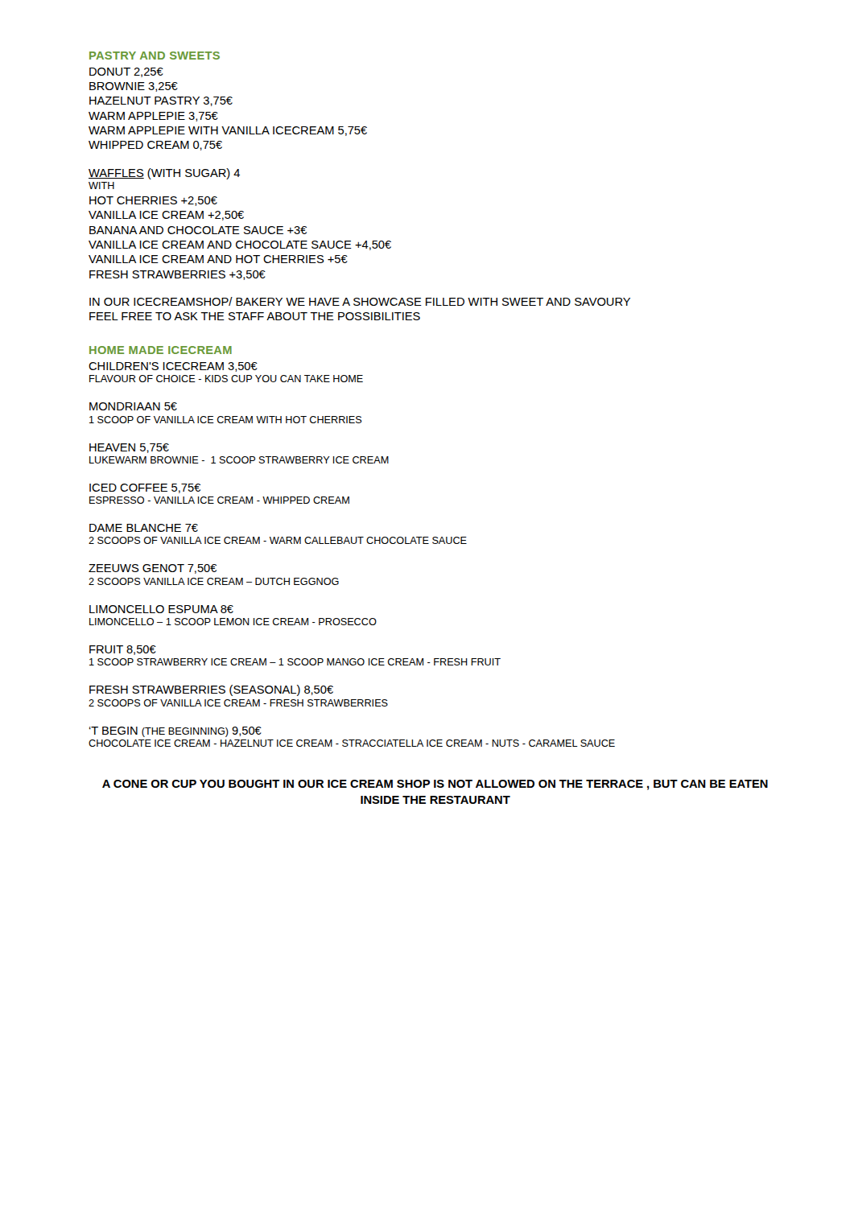PASTRY AND SWEETS
DONUT 2,25€
BROWNIE 3,25€
HAZELNUT PASTRY 3,75€
WARM APPLEPIE 3,75€
WARM APPLEPIE WITH VANILLA ICECREAM 5,75€
WHIPPED CREAM 0,75€
WAFFLES (WITH SUGAR) 4
WITH
HOT CHERRIES +2,50€
VANILLA ICE CREAM +2,50€
BANANA AND CHOCOLATE SAUCE +3€
VANILLA ICE CREAM AND CHOCOLATE SAUCE +4,50€
VANILLA ICE CREAM AND HOT CHERRIES +5€
FRESH STRAWBERRIES +3,50€
IN OUR ICECREAMSHOP/ BAKERY WE HAVE A SHOWCASE FILLED WITH SWEET AND SAVOURY
FEEL FREE TO ASK THE STAFF ABOUT THE POSSIBILITIES
HOME MADE ICECREAM
CHILDREN'S ICECREAM 3,50€
FLAVOUR OF CHOICE - KIDS CUP YOU CAN TAKE HOME
MONDRIAAN 5€
1 SCOOP OF VANILLA ICE CREAM WITH HOT CHERRIES
HEAVEN 5,75€
LUKEWARM BROWNIE - 1 SCOOP STRAWBERRY ICE CREAM
ICED COFFEE 5,75€
ESPRESSO - VANILLA ICE CREAM - WHIPPED CREAM
DAME BLANCHE 7€
2 SCOOPS OF VANILLA ICE CREAM - WARM CALLEBAUT CHOCOLATE SAUCE
ZEEUWS GENOT 7,50€
2 SCOOPS VANILLA ICE CREAM – DUTCH EGGNOG
LIMONCELLO ESPUMA 8€
LIMONCELLO – 1 SCOOP LEMON ICE CREAM - PROSECCO
FRUIT 8,50€
1 SCOOP STRAWBERRY ICE CREAM – 1 SCOOP MANGO ICE CREAM - FRESH FRUIT
FRESH STRAWBERRIES (SEASONAL) 8,50€
2 SCOOPS OF VANILLA ICE CREAM - FRESH STRAWBERRIES
‘T BEGIN (THE BEGINNING) 9,50€
CHOCOLATE ICE CREAM - HAZELNUT ICE CREAM - STRACCIATELLA ICE CREAM - NUTS - CARAMEL SAUCE
A CONE OR CUP YOU BOUGHT IN OUR ICE CREAM SHOP IS NOT ALLOWED ON THE TERRACE , BUT CAN BE EATEN INSIDE THE RESTAURANT